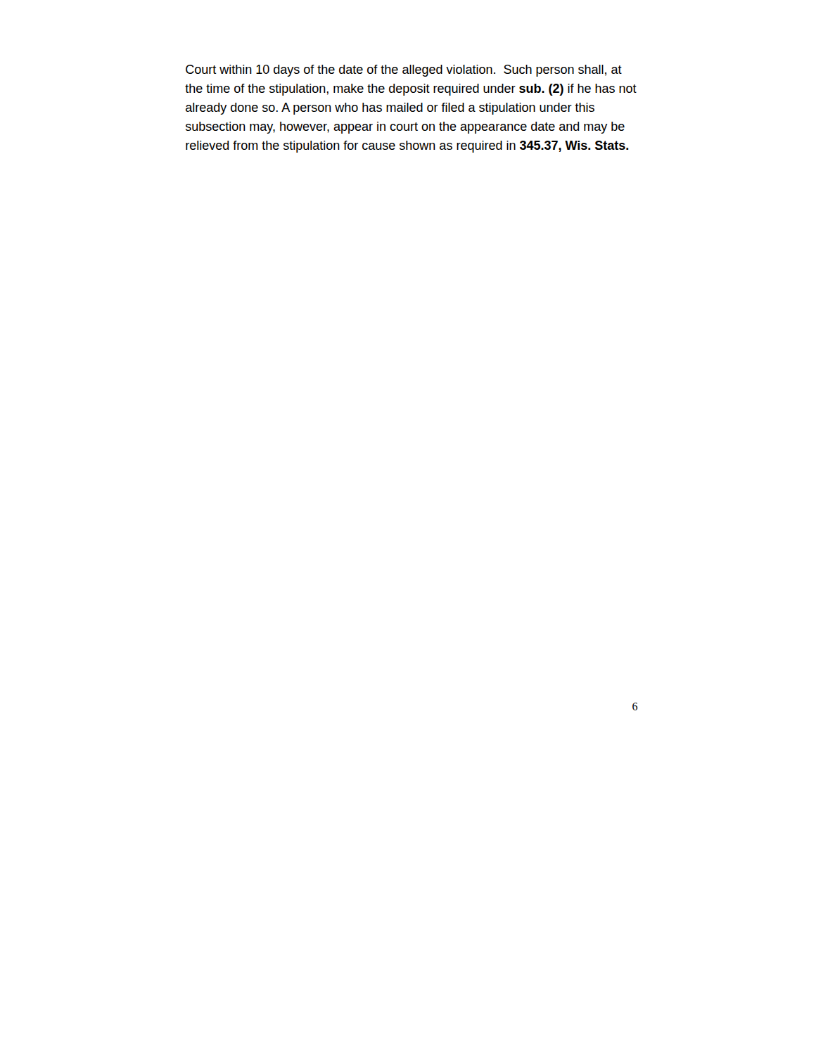Court within 10 days of the date of the alleged violation. Such person shall, at the time of the stipulation, make the deposit required under sub. (2) if he has not already done so. A person who has mailed or filed a stipulation under this subsection may, however, appear in court on the appearance date and may be relieved from the stipulation for cause shown as required in 345.37, Wis. Stats.
6